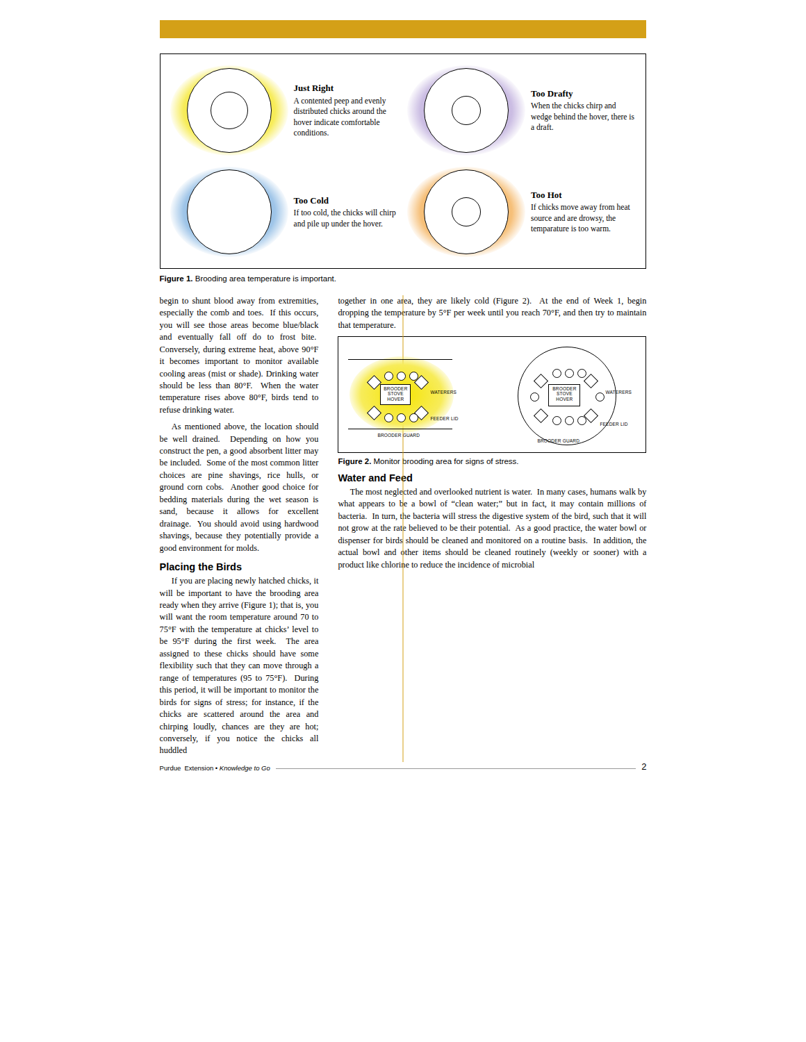Just Right A contented peep and evenly distributed chicks around the hover indicate comfortable conditions.
Too Drafty When the chicks chirp and wedge behind the hover, there is a draft.
Too Cold If too cold, the chicks will chirp and pile up under the hover.
Too Hot If chicks move away from heat source and are drowsy, the temparature is too warm.
Figure 1. Brooding area temperature is important.
begin to shunt blood away from extremities, especially the comb and toes. If this occurs, you will see those areas become blue/black and eventually fall off do to frost bite. Conversely, during extreme heat, above 90°F it becomes important to monitor available cooling areas (mist or shade). Drinking water should be less than 80°F. When the water temperature rises above 80°F, birds tend to refuse drinking water.
As mentioned above, the location should be well drained. Depending on how you construct the pen, a good absorbent litter may be included. Some of the most common litter choices are pine shavings, rice hulls, or ground corn cobs. Another good choice for bedding materials during the wet season is sand, because it allows for excellent drainage. You should avoid using hardwood shavings, because they potentially provide a good environment for molds.
Placing the Birds
If you are placing newly hatched chicks, it will be important to have the brooding area ready when they arrive (Figure 1); that is, you will want the room temperature around 70 to 75°F with the temperature at chicks’ level to be 95°F during the first week. The area assigned to these chicks should have some flexibility such that they can move through a range of temperatures (95 to 75°F). During this period, it will be important to monitor the birds for signs of stress; for instance, if the chicks are scattered around the area and chirping loudly, chances are they are hot; conversely, if you notice the chicks all huddled
together in one area, they are likely cold (Figure 2). At the end of Week 1, begin dropping the temperature by 5°F per week until you reach 70°F, and then try to maintain that temperature.
Brooder
Stove
Hover
Waterers
Feeder Lid
Brooder Guard
Brooder
Stove
Hover
Waterers
Feeder Lid
Brooder Guard
Figure 2. Monitor brooding area for signs of stress.
Water and Feed
The most neglected and overlooked nutrient is water. In many cases, humans walk by what appears to be a bowl of “clean water;” but in fact, it may contain millions of bacteria. In turn, the bacteria will stress the digestive system of the bird, such that it will not grow at the rate believed to be their potential. As a good practice, the water bowl or dispenser for birds should be cleaned and monitored on a routine basis. In addition, the actual bowl and other items should be cleaned routinely (weekly or sooner) with a product like chlorine to reduce the incidence of microbial
Purdue Extension • Knowledge to Go
2